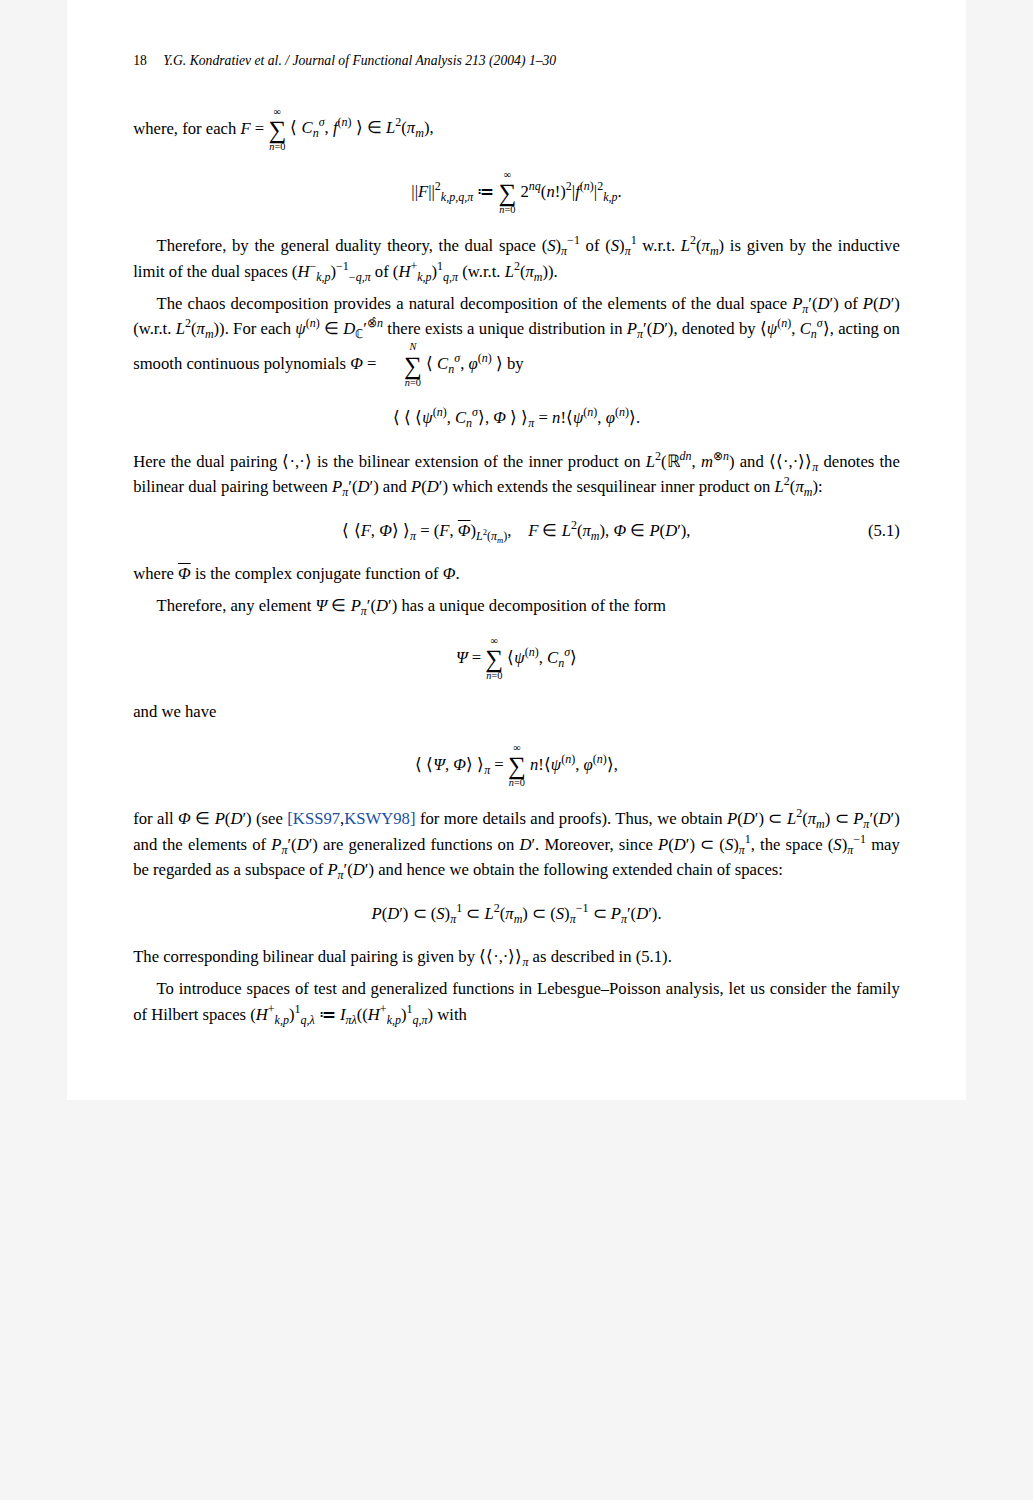18 Y.G. Kondratiev et al. / Journal of Functional Analysis 213 (2004) 1–30
where, for each F = ∞∑n=0 ⟨ Cnσ, f(n) ⟩ ∈ L2(πm),
||F||2k,p,q,π ≔ ∞∑n=0 2nq(n!)2|f(n)|2k,p.
Therefore, by the general duality theory, the dual space (S)π−1 of (S)π1 w.r.t. L2(πm) is given by the inductive limit of the dual spaces (H−k,p)−1−q,π of (H+k,p)1q,π (w.r.t. L2(πm)).
The chaos decomposition provides a natural decomposition of the elements of the dual space Pπ′(D′) of P(D′) (w.r.t. L2(πm)). For each ψ(n) ∈ Dℂ′⊗̂n there exists a unique distribution in Pπ′(D′), denoted by ⟨ψ(n), Cnσ⟩, acting on smooth continuous polynomials Φ = N∑n=0 ⟨ Cnσ, φ(n) ⟩ by
⟨ ⟨ ⟨ψ(n), Cnσ⟩, Φ ⟩ ⟩π = n!⟨ψ(n), φ(n)⟩.
Here the dual pairing ⟨·,·⟩ is the bilinear extension of the inner product on L2(ℝdn, m⊗n) and ⟨⟨·,·⟩⟩π denotes the bilinear dual pairing between Pπ′(D′) and P(D′) which extends the sesquilinear inner product on L2(πm):
⟨ ⟨F, Φ⟩ ⟩π = (F, Φ)L2(πm), F ∈ L2(πm), Φ ∈ P(D′), (5.1)
where Φ is the complex conjugate function of Φ.
Therefore, any element Ψ ∈ Pπ′(D′) has a unique decomposition of the form
Ψ = ∞∑n=0 ⟨ψ(n), Cnσ⟩
and we have
⟨ ⟨Ψ, Φ⟩ ⟩π = ∞∑n=0 n!⟨ψ(n), φ(n)⟩,
for all Φ ∈ P(D′) (see [KSS97,KSWY98] for more details and proofs). Thus, we obtain P(D′) ⊂ L2(πm) ⊂ Pπ′(D′) and the elements of Pπ′(D′) are generalized functions on D′. Moreover, since P(D′) ⊂ (S)π1, the space (S)π−1 may be regarded as a subspace of Pπ′(D′) and hence we obtain the following extended chain of spaces:
P(D′) ⊂ (S)π1 ⊂ L2(πm) ⊂ (S)π−1 ⊂ Pπ′(D′).
The corresponding bilinear dual pairing is given by ⟨⟨·,·⟩⟩π as described in (5.1).
To introduce spaces of test and generalized functions in Lebesgue–Poisson analysis, let us consider the family of Hilbert spaces (H+k,p)1q,λ ≔ Iπλ((H+k,p)1q,π) with